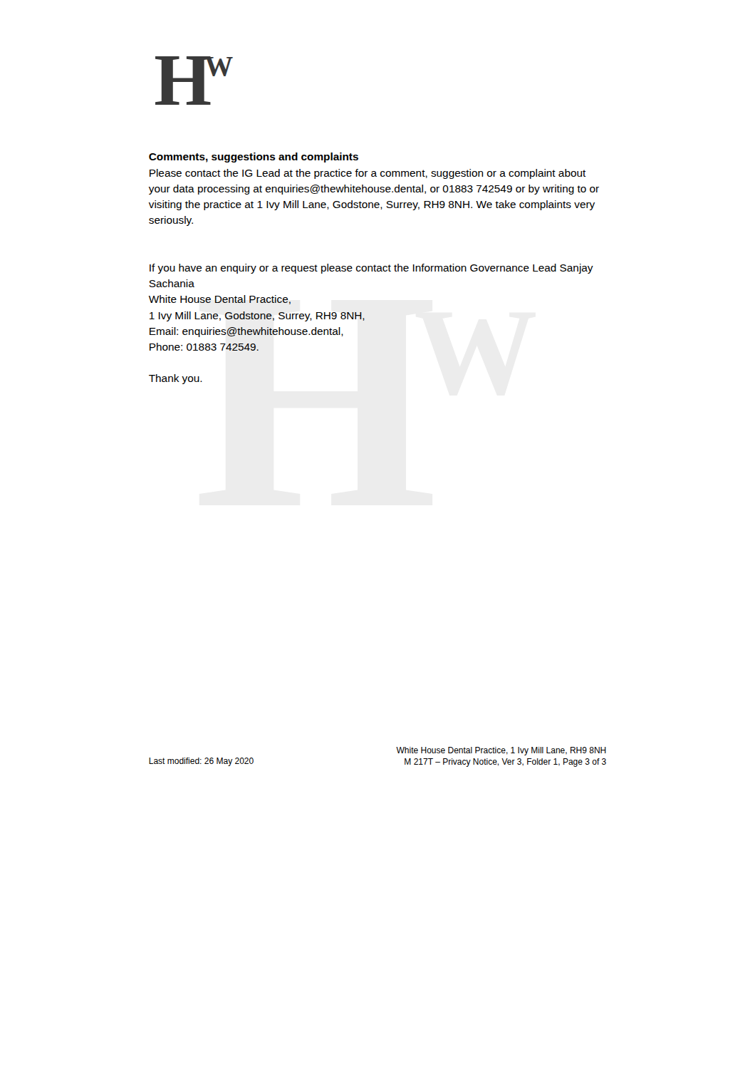HW
HW
Comments, suggestions and complaints
Please contact the IG Lead at the practice for a comment, suggestion or a complaint about your data processing at enquiries@thewhitehouse.dental, or 01883 742549 or by writing to or visiting the practice at 1 Ivy Mill Lane, Godstone, Surrey, RH9 8NH. We take complaints very seriously.
If you have an enquiry or a request please contact the Information Governance Lead Sanjay Sachania
White House Dental Practice,
1 Ivy Mill Lane, Godstone, Surrey, RH9 8NH,
Email: enquiries@thewhitehouse.dental,
Phone: 01883 742549.
Thank you.
Last modified: 26 May 2020
White House Dental Practice, 1 Ivy Mill Lane, RH9 8NH
M 217T – Privacy Notice, Ver 3, Folder 1, Page 3 of 3